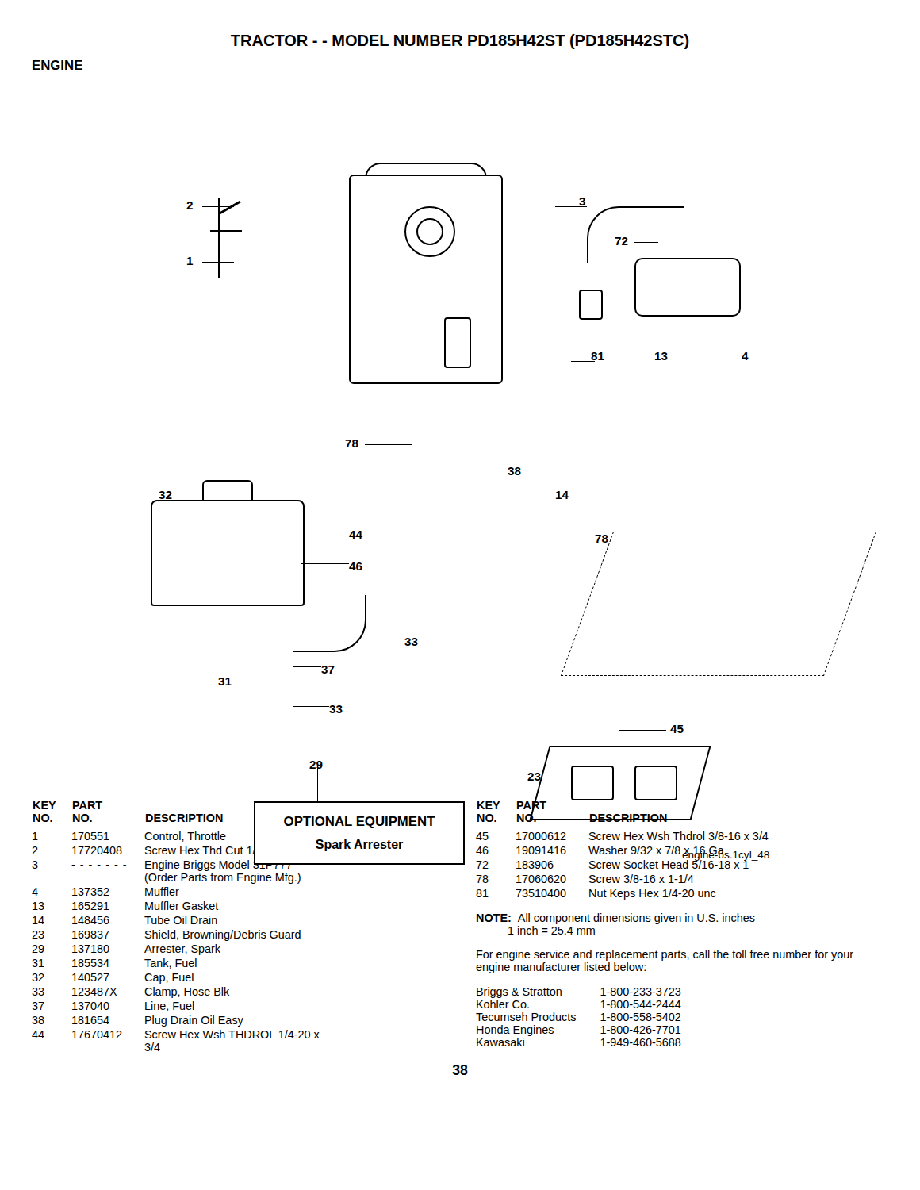TRACTOR - - MODEL NUMBER PD185H42ST (PD185H42STC)
ENGINE
2 1 3 72 81 13 4 78 38 14 78 32 44 46 33 37 31 33 45 23 29
OPTIONAL EQUIPMENT
Spark Arrester
engine-bs.1cyl_48
| KEY NO. | PART NO. | DESCRIPTION |
| --- | --- | --- |
| 1 | 170551 | Control, Throttle |
| 2 | 17720408 | Screw Hex Thd Cut 1/4-20 x 1/2 |
| 3 | - - - - - - - | Engine Briggs Model 31P777 (Order Parts from Engine Mfg.) |
| 4 | 137352 | Muffler |
| 13 | 165291 | Muffler Gasket |
| 14 | 148456 | Tube Oil Drain |
| 23 | 169837 | Shield, Browning/Debris Guard |
| 29 | 137180 | Arrester, Spark |
| 31 | 185534 | Tank, Fuel |
| 32 | 140527 | Cap, Fuel |
| 33 | 123487X | Clamp, Hose Blk |
| 37 | 137040 | Line, Fuel |
| 38 | 181654 | Plug Drain Oil Easy |
| 44 | 17670412 | Screw Hex Wsh THDROL 1/4-20 x 3/4 |
| KEY NO. | PART NO. | DESCRIPTION |
| --- | --- | --- |
| 45 | 17000612 | Screw Hex Wsh Thdrol 3/8-16 x 3/4 |
| 46 | 19091416 | Washer 9/32 x 7/8 x 16 Ga. |
| 72 | 183906 | Screw Socket Head 5/16-18 x 1 |
| 78 | 17060620 | Screw 3/8-16 x 1-1/4 |
| 81 | 73510400 | Nut Keps Hex 1/4-20 unc |
NOTE: All component dimensions given in U.S. inches
1 inch = 25.4 mm
For engine service and replacement parts, call the toll free number for your engine manufacturer listed below:
| Briggs & Stratton | 1-800-233-3723 |
| Kohler Co. | 1-800-544-2444 |
| Tecumseh Products | 1-800-558-5402 |
| Honda Engines | 1-800-426-7701 |
| Kawasaki | 1-949-460-5688 |
38